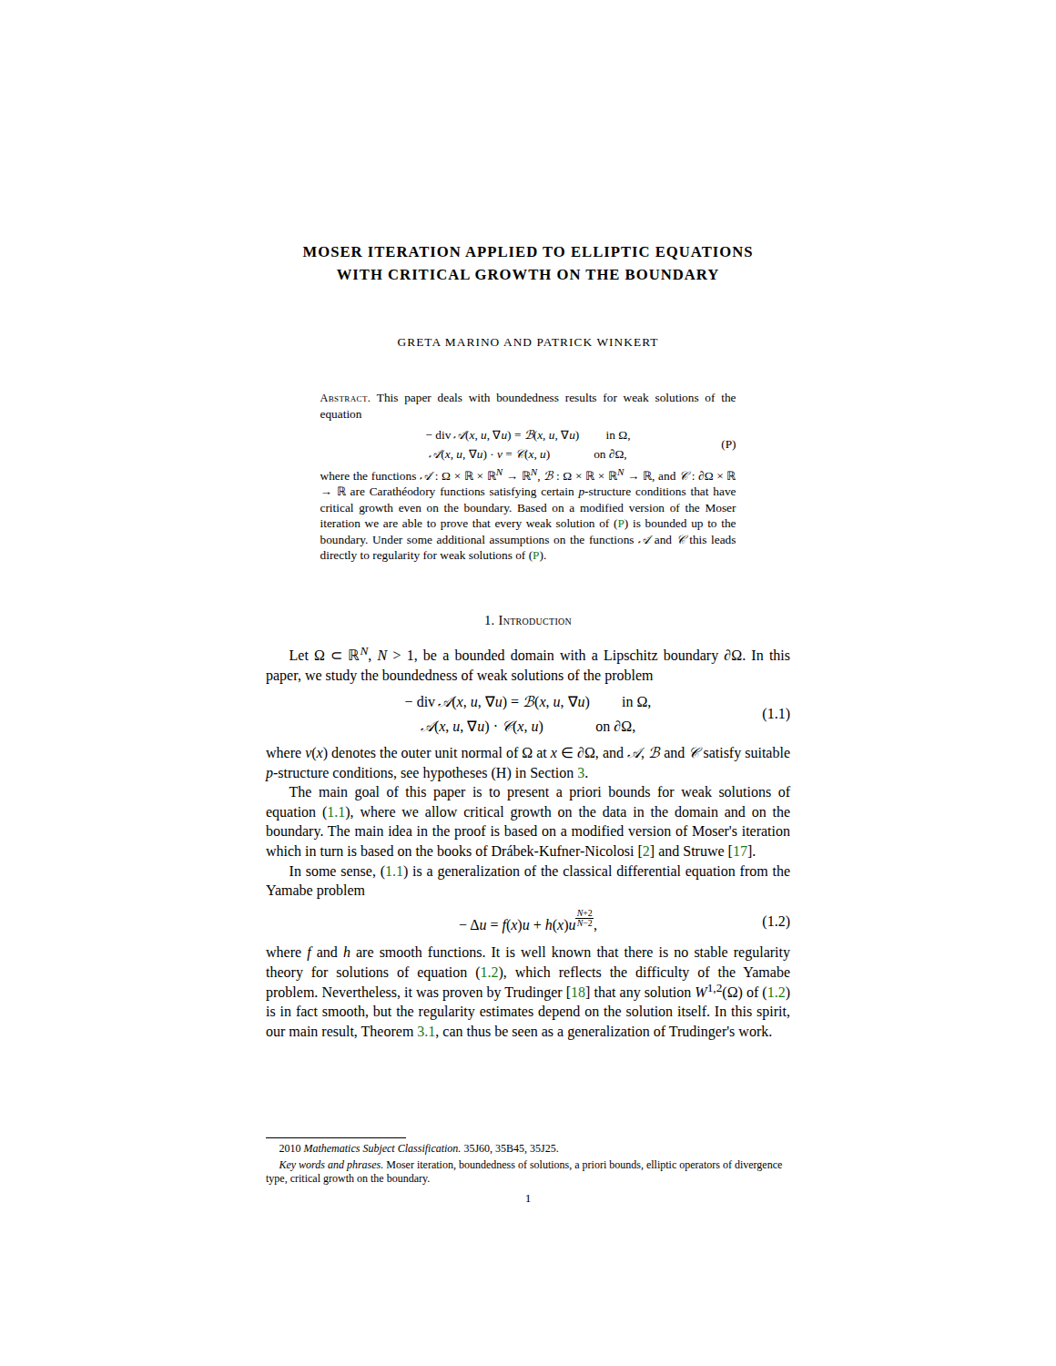Moser iteration applied to elliptic equations
with critical growth on the boundary
Greta Marino and Patrick Winkert
Abstract. This paper deals with boundedness results for weak solutions of the equation
− div 𝒜(x, u, ∇u) = ℬ(x, u, ∇u) in Ω,
𝒜(x, u, ∇u) · ν = 𝒞(x, u) on ∂Ω,
(P)
where the functions 𝒜 : Ω × ℝ × ℝN → ℝN, ℬ : Ω × ℝ × ℝN → ℝ, and 𝒞 : ∂Ω × ℝ → ℝ are Carathéodory functions satisfying certain p-structure conditions that have critical growth even on the boundary. Based on a modified version of the Moser iteration we are able to prove that every weak solution of (P) is bounded up to the boundary. Under some additional assumptions on the functions 𝒜 and 𝒞 this leads directly to regularity for weak solutions of (P).
1. Introduction
Let Ω ⊂ ℝN, N > 1, be a bounded domain with a Lipschitz boundary ∂Ω. In this paper, we study the boundedness of weak solutions of the problem
− div 𝒜(x, u, ∇u) = ℬ(x, u, ∇u) in Ω,
𝒜(x, u, ∇u) · 𝒞(x, u) on ∂Ω,
(1.1)
where ν(x) denotes the outer unit normal of Ω at x ∈ ∂Ω, and 𝒜, ℬ and 𝒞 satisfy suitable p-structure conditions, see hypotheses (H) in Section 3.
The main goal of this paper is to present a priori bounds for weak solutions of equation (1.1), where we allow critical growth on the data in the domain and on the boundary. The main idea in the proof is based on a modified version of Moser's iteration which in turn is based on the books of Drábek-Kufner-Nicolosi [2] and Struwe [17].
In some sense, (1.1) is a generalization of the classical differential equation from the Yamabe problem
− Δu = f(x)u + h(x)uN+2 N−2, (1.2)
where f and h are smooth functions. It is well known that there is no stable regularity theory for solutions of equation (1.2), which reflects the difficulty of the Yamabe problem. Nevertheless, it was proven by Trudinger [18] that any solution W1,2(Ω) of (1.2) is in fact smooth, but the regularity estimates depend on the solution itself. In this spirit, our main result, Theorem 3.1, can thus be seen as a generalization of Trudinger's work.
2010 Mathematics Subject Classification. 35J60, 35B45, 35J25.
Key words and phrases. Moser iteration, boundedness of solutions, a priori bounds, elliptic operators of divergence type, critical growth on the boundary.
1